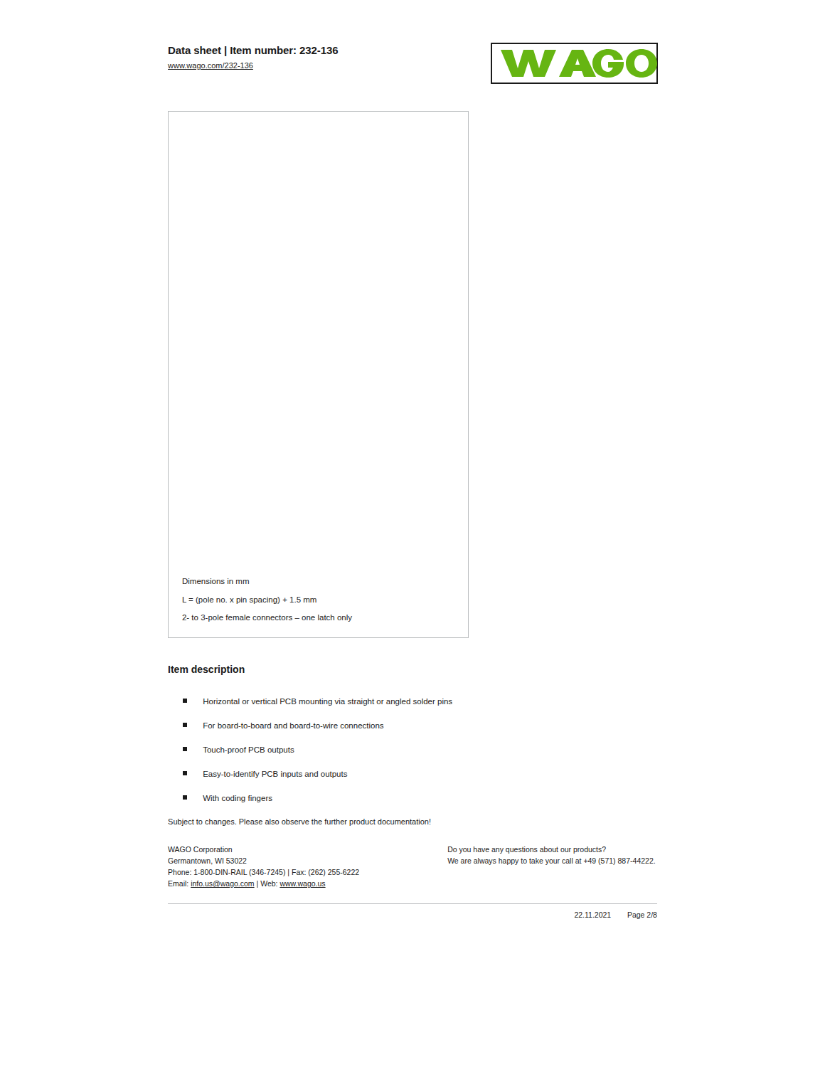Data sheet | Item number: 232-136
www.wago.com/232-136
Dimensions in mm
L = (pole no. x pin spacing) + 1.5 mm
2- to 3-pole female connectors – one latch only
Item description
Horizontal or vertical PCB mounting via straight or angled solder pins
For board-to-board and board-to-wire connections
Touch-proof PCB outputs
Easy-to-identify PCB inputs and outputs
With coding fingers
Subject to changes. Please also observe the further product documentation!
WAGO Corporation
Germantown, WI 53022
Phone: 1-800-DIN-RAIL (346-7245) | Fax: (262) 255-6222
Email: info.us@wago.com | Web: www.wago.us
Do you have any questions about our products?
We are always happy to take your call at +49 (571) 887-44222.
22.11.2021 Page 2/8